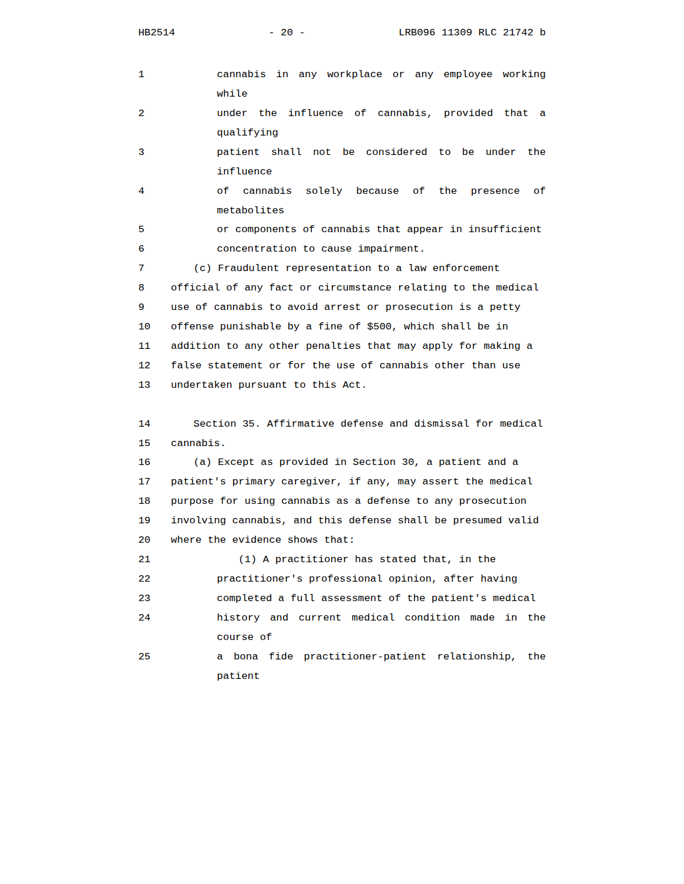HB2514 - 20 - LRB096 11309 RLC 21742 b
1 cannabis in any workplace or any employee working while
2 under the influence of cannabis, provided that a qualifying
3 patient shall not be considered to be under the influence
4 of cannabis solely because of the presence of metabolites
5 or components of cannabis that appear in insufficient
6 concentration to cause impairment.
7(c) Fraudulent representation to a law enforcement
8 official of any fact or circumstance relating to the medical
9 use of cannabis to avoid arrest or prosecution is a petty
10 offense punishable by a fine of $500, which shall be in
11 addition to any other penalties that may apply for making a
12 false statement or for the use of cannabis other than use
13 undertaken pursuant to this Act.
14 Section 35. Affirmative defense and dismissal for medical
15 cannabis.
16(a) Except as provided in Section 30, a patient and a
17 patient's primary caregiver, if any, may assert the medical
18 purpose for using cannabis as a defense to any prosecution
19 involving cannabis, and this defense shall be presumed valid
20 where the evidence shows that:
21(1) A practitioner has stated that, in the
22 practitioner's professional opinion, after having
23 completed a full assessment of the patient's medical
24 history and current medical condition made in the course of
25 a bona fide practitioner-patient relationship, the patient